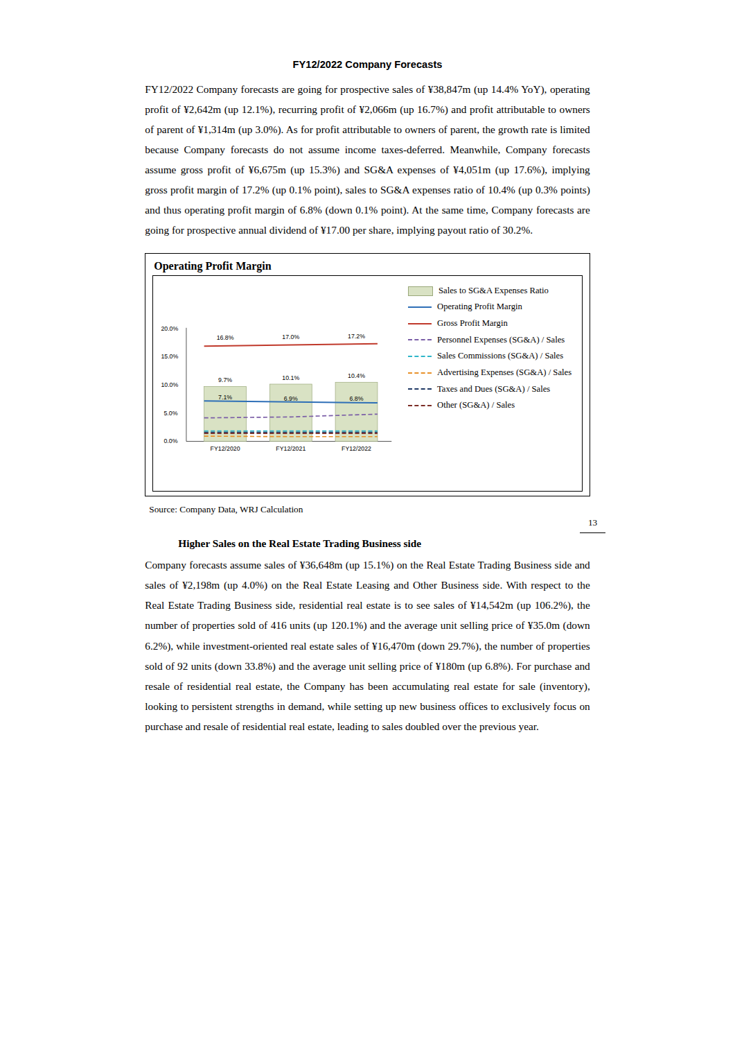FY12/2022 Company Forecasts
FY12/2022 Company forecasts are going for prospective sales of ¥38,847m (up 14.4% YoY), operating profit of ¥2,642m (up 12.1%), recurring profit of ¥2,066m (up 16.7%) and profit attributable to owners of parent of ¥1,314m (up 3.0%). As for profit attributable to owners of parent, the growth rate is limited because Company forecasts do not assume income taxes-deferred. Meanwhile, Company forecasts assume gross profit of ¥6,675m (up 15.3%) and SG&A expenses of ¥4,051m (up 17.6%), implying gross profit margin of 17.2% (up 0.1% point), sales to SG&A expenses ratio of 10.4% (up 0.3% points) and thus operating profit margin of 6.8% (down 0.1% point). At the same time, Company forecasts are going for prospective annual dividend of ¥17.00 per share, implying payout ratio of 30.2%.
Operating Profit Margin
20.0% 15.0% 10.0% 5.0% 0.0% 9.7% 10.1% 10.4% 16.8% 17.0% 17.2% 7.1% 6.9% 6.8% FY12/2020 FY12/2021 FY12/2022
Sales to SG&A Expenses Ratio
Operating Profit Margin
Gross Profit Margin
Personnel Expenses (SG&A) / Sales
Sales Commissions (SG&A) / Sales
Advertising Expenses (SG&A) / Sales
Taxes and Dues (SG&A) / Sales
Other (SG&A) / Sales
Source: Company Data, WRJ Calculation
13
Higher Sales on the Real Estate Trading Business side
Company forecasts assume sales of ¥36,648m (up 15.1%) on the Real Estate Trading Business side and sales of ¥2,198m (up 4.0%) on the Real Estate Leasing and Other Business side. With respect to the Real Estate Trading Business side, residential real estate is to see sales of ¥14,542m (up 106.2%), the number of properties sold of 416 units (up 120.1%) and the average unit selling price of ¥35.0m (down 6.2%), while investment-oriented real estate sales of ¥16,470m (down 29.7%), the number of properties sold of 92 units (down 33.8%) and the average unit selling price of ¥180m (up 6.8%). For purchase and resale of residential real estate, the Company has been accumulating real estate for sale (inventory), looking to persistent strengths in demand, while setting up new business offices to exclusively focus on purchase and resale of residential real estate, leading to sales doubled over the previous year.